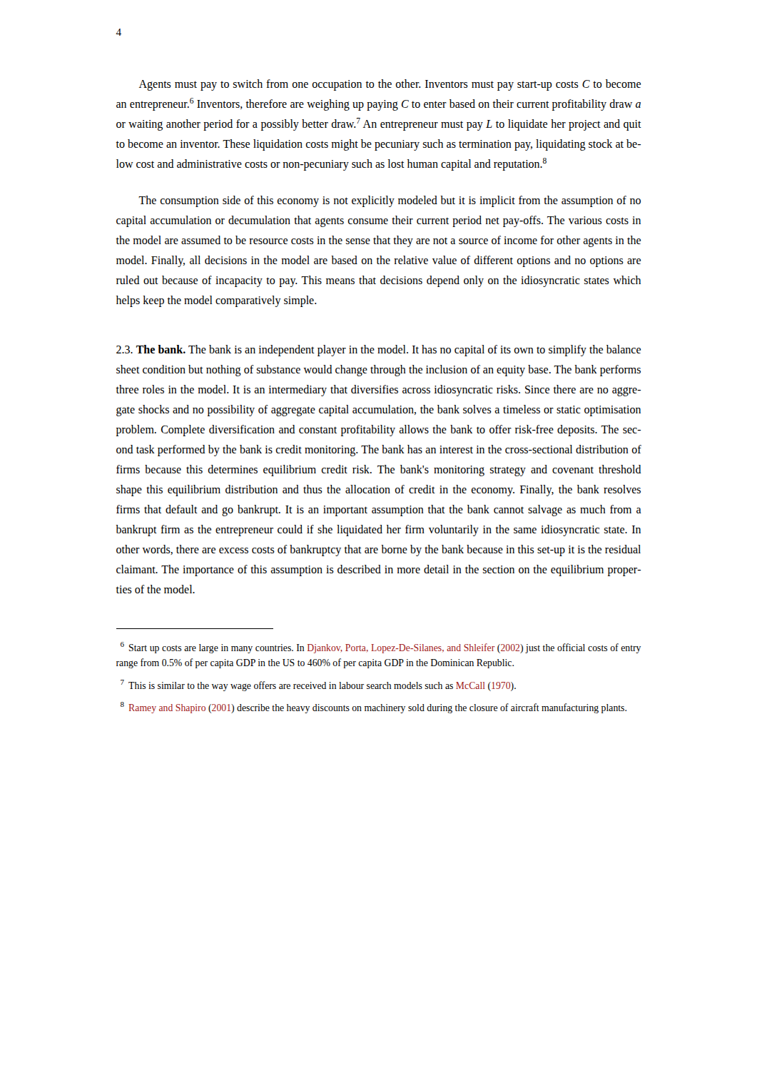4
Agents must pay to switch from one occupation to the other. Inventors must pay start-up costs C to become an entrepreneur.6 Inventors, therefore are weighing up paying C to enter based on their current profitability draw a or waiting another period for a possibly better draw.7 An entrepreneur must pay L to liquidate her project and quit to become an inventor. These liquidation costs might be pecuniary such as termination pay, liquidating stock at below cost and administrative costs or non-pecuniary such as lost human capital and reputation.8
The consumption side of this economy is not explicitly modeled but it is implicit from the assumption of no capital accumulation or decumulation that agents consume their current period net pay-offs. The various costs in the model are assumed to be resource costs in the sense that they are not a source of income for other agents in the model. Finally, all decisions in the model are based on the relative value of different options and no options are ruled out because of incapacity to pay. This means that decisions depend only on the idiosyncratic states which helps keep the model comparatively simple.
2.3. The bank. The bank is an independent player in the model. It has no capital of its own to simplify the balance sheet condition but nothing of substance would change through the inclusion of an equity base. The bank performs three roles in the model. It is an intermediary that diversifies across idiosyncratic risks. Since there are no aggregate shocks and no possibility of aggregate capital accumulation, the bank solves a timeless or static optimisation problem. Complete diversification and constant profitability allows the bank to offer risk-free deposits. The second task performed by the bank is credit monitoring. The bank has an interest in the cross-sectional distribution of firms because this determines equilibrium credit risk. The bank's monitoring strategy and covenant threshold shape this equilibrium distribution and thus the allocation of credit in the economy. Finally, the bank resolves firms that default and go bankrupt. It is an important assumption that the bank cannot salvage as much from a bankrupt firm as the entrepreneur could if she liquidated her firm voluntarily in the same idiosyncratic state. In other words, there are excess costs of bankruptcy that are borne by the bank because in this set-up it is the residual claimant. The importance of this assumption is described in more detail in the section on the equilibrium properties of the model.
6 Start up costs are large in many countries. In Djankov, Porta, Lopez-De-Silanes, and Shleifer (2002) just the official costs of entry range from 0.5% of per capita GDP in the US to 460% of per capita GDP in the Dominican Republic.
7 This is similar to the way wage offers are received in labour search models such as McCall (1970).
8 Ramey and Shapiro (2001) describe the heavy discounts on machinery sold during the closure of aircraft manufacturing plants.